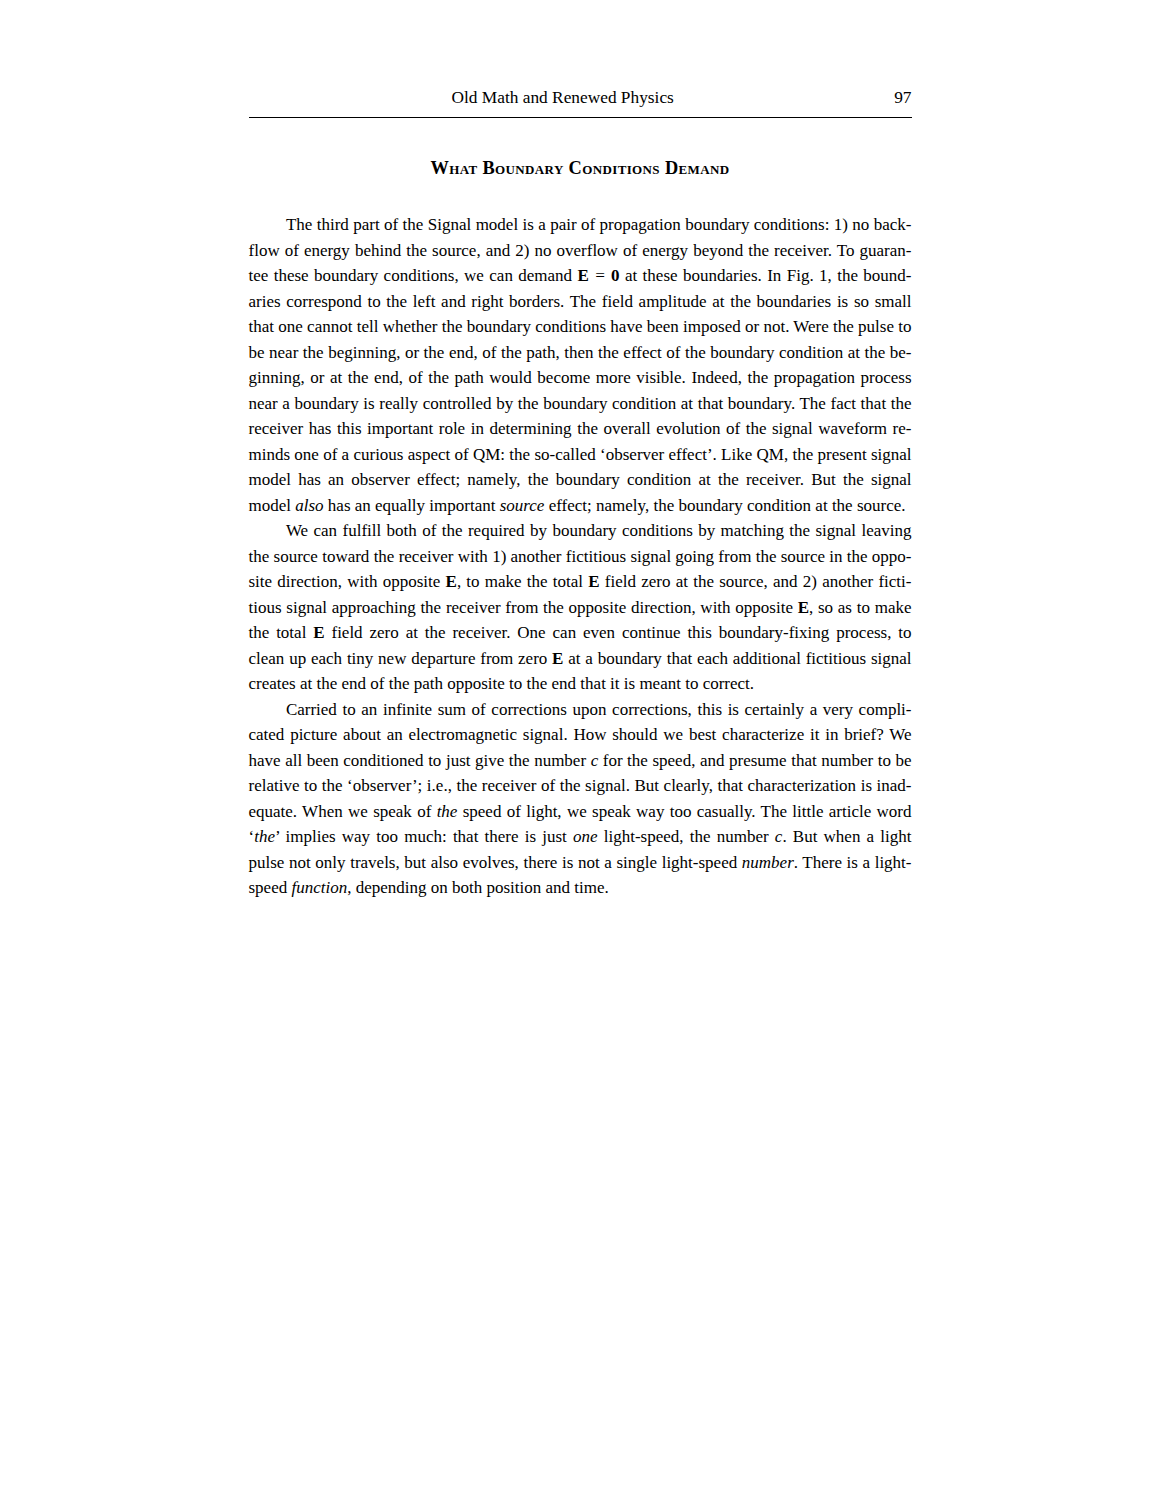Old Math and Renewed Physics 97
What Boundary Conditions Demand
The third part of the Signal model is a pair of propagation boundary conditions: 1) no backflow of energy behind the source, and 2) no overflow of energy beyond the receiver. To guarantee these boundary conditions, we can demand E = 0 at these boundaries. In Fig. 1, the boundaries correspond to the left and right borders. The field amplitude at the boundaries is so small that one cannot tell whether the boundary conditions have been imposed or not. Were the pulse to be near the beginning, or the end, of the path, then the effect of the boundary condition at the beginning, or at the end, of the path would become more visible. Indeed, the propagation process near a boundary is really controlled by the boundary condition at that boundary. The fact that the receiver has this important role in determining the overall evolution of the signal waveform reminds one of a curious aspect of QM: the so-called ‘observer effect’. Like QM, the present signal model has an observer effect; namely, the boundary condition at the receiver. But the signal model also has an equally important source effect; namely, the boundary condition at the source.
We can fulfill both of the required by boundary conditions by matching the signal leaving the source toward the receiver with 1) another fictitious signal going from the source in the opposite direction, with opposite E, to make the total E field zero at the source, and 2) another fictitious signal approaching the receiver from the opposite direction, with opposite E, so as to make the total E field zero at the receiver. One can even continue this boundary-fixing process, to clean up each tiny new departure from zero E at a boundary that each additional fictitious signal creates at the end of the path opposite to the end that it is meant to correct.
Carried to an infinite sum of corrections upon corrections, this is certainly a very complicated picture about an electromagnetic signal. How should we best characterize it in brief? We have all been conditioned to just give the number c for the speed, and presume that number to be relative to the ‘observer’; i.e., the receiver of the signal. But clearly, that characterization is inadequate. When we speak of the speed of light, we speak way too casually. The little article word ‘the’ implies way too much: that there is just one light-speed, the number c. But when a light pulse not only travels, but also evolves, there is not a single light-speed number. There is a light-speed function, depending on both position and time.